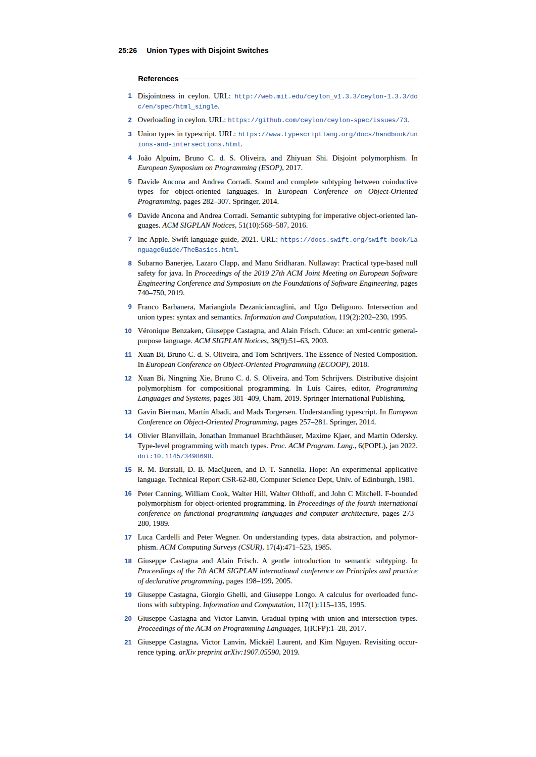25:26 Union Types with Disjoint Switches
References
Disjointness in ceylon. URL: http://web.mit.edu/ceylon_v1.3.3/ceylon-1.3.3/doc/en/spec/html_single.
Overloading in ceylon. URL: https://github.com/ceylon/ceylon-spec/issues/73.
Union types in typescript. URL: https://www.typescriptlang.org/docs/handbook/unions-and-intersections.html.
João Alpuim, Bruno C. d. S. Oliveira, and Zhiyuan Shi. Disjoint polymorphism. In European Symposium on Programming (ESOP), 2017.
Davide Ancona and Andrea Corradi. Sound and complete subtyping between coinductive types for object-oriented languages. In European Conference on Object-Oriented Programming, pages 282–307. Springer, 2014.
Davide Ancona and Andrea Corradi. Semantic subtyping for imperative object-oriented languages. ACM SIGPLAN Notices, 51(10):568–587, 2016.
Inc Apple. Swift language guide, 2021. URL: https://docs.swift.org/swift-book/LanguageGuide/TheBasics.html.
Subarno Banerjee, Lazaro Clapp, and Manu Sridharan. Nullaway: Practical type-based null safety for java. In Proceedings of the 2019 27th ACM Joint Meeting on European Software Engineering Conference and Symposium on the Foundations of Software Engineering, pages 740–750, 2019.
Franco Barbanera, Mariangiola Dezaniciancaglini, and Ugo Deliguoro. Intersection and union types: syntax and semantics. Information and Computation, 119(2):202–230, 1995.
Véronique Benzaken, Giuseppe Castagna, and Alain Frisch. Cduce: an xml-centric general-purpose language. ACM SIGPLAN Notices, 38(9):51–63, 2003.
Xuan Bi, Bruno C. d. S. Oliveira, and Tom Schrijvers. The Essence of Nested Composition. In European Conference on Object-Oriented Programming (ECOOP), 2018.
Xuan Bi, Ningning Xie, Bruno C. d. S. Oliveira, and Tom Schrijvers. Distributive disjoint polymorphism for compositional programming. In Luís Caires, editor, Programming Languages and Systems, pages 381–409, Cham, 2019. Springer International Publishing.
Gavin Bierman, Martín Abadi, and Mads Torgersen. Understanding typescript. In European Conference on Object-Oriented Programming, pages 257–281. Springer, 2014.
Olivier Blanvillain, Jonathan Immanuel Brachthäuser, Maxime Kjaer, and Martin Odersky. Type-level programming with match types. Proc. ACM Program. Lang., 6(POPL), jan 2022. doi:10.1145/3498698.
R. M. Burstall, D. B. MacQueen, and D. T. Sannella. Hope: An experimental applicative language. Technical Report CSR-62-80, Computer Science Dept, Univ. of Edinburgh, 1981.
Peter Canning, William Cook, Walter Hill, Walter Olthoff, and John C Mitchell. F-bounded polymorphism for object-oriented programming. In Proceedings of the fourth international conference on functional programming languages and computer architecture, pages 273–280, 1989.
Luca Cardelli and Peter Wegner. On understanding types, data abstraction, and polymorphism. ACM Computing Surveys (CSUR), 17(4):471–523, 1985.
Giuseppe Castagna and Alain Frisch. A gentle introduction to semantic subtyping. In Proceedings of the 7th ACM SIGPLAN international conference on Principles and practice of declarative programming, pages 198–199, 2005.
Giuseppe Castagna, Giorgio Ghelli, and Giuseppe Longo. A calculus for overloaded functions with subtyping. Information and Computation, 117(1):115–135, 1995.
Giuseppe Castagna and Victor Lanvin. Gradual typing with union and intersection types. Proceedings of the ACM on Programming Languages, 1(ICFP):1–28, 2017.
Giuseppe Castagna, Victor Lanvin, Mickaël Laurent, and Kim Nguyen. Revisiting occurrence typing. arXiv preprint arXiv:1907.05590, 2019.